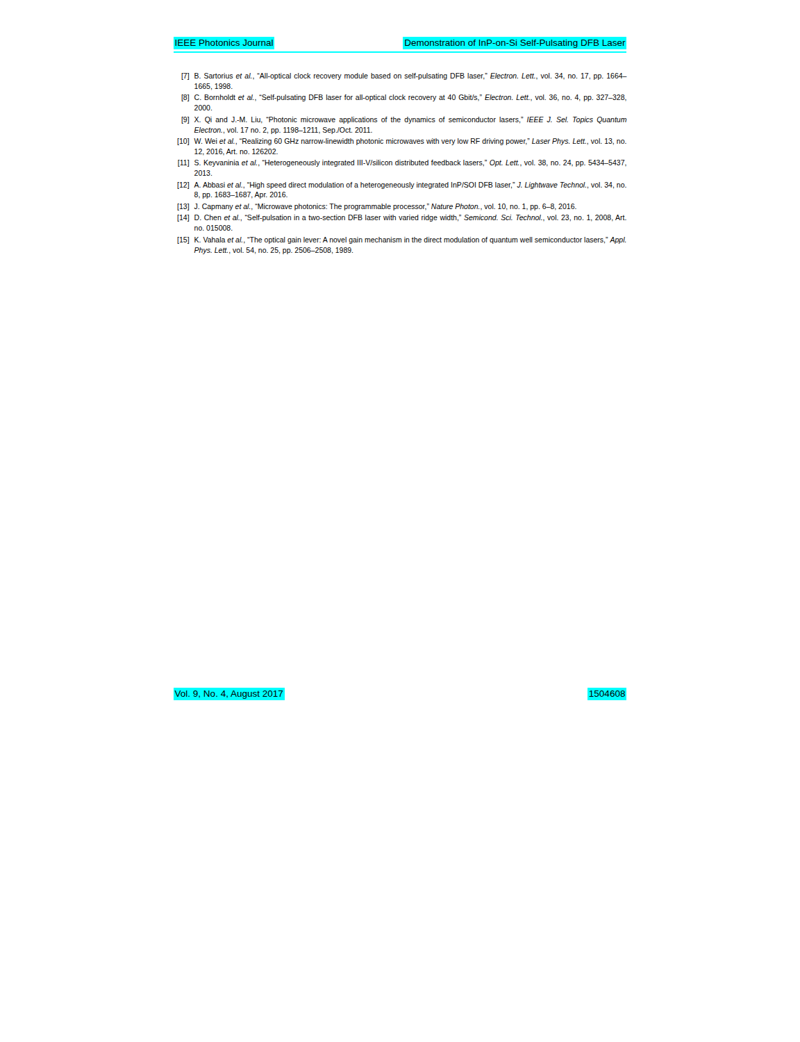IEEE Photonics Journal Demonstration of InP-on-Si Self-Pulsating DFB Laser
[7] B. Sartorius et al., “All-optical clock recovery module based on self-pulsating DFB laser,” Electron. Lett., vol. 34, no. 17, pp. 1664–1665, 1998.
[8] C. Bornholdt et al., “Self-pulsating DFB laser for all-optical clock recovery at 40 Gbit/s,” Electron. Lett., vol. 36, no. 4, pp. 327–328, 2000.
[9] X. Qi and J.-M. Liu, “Photonic microwave applications of the dynamics of semiconductor lasers,” IEEE J. Sel. Topics Quantum Electron., vol. 17 no. 2, pp. 1198–1211, Sep./Oct. 2011.
[10] W. Wei et al., “Realizing 60 GHz narrow-linewidth photonic microwaves with very low RF driving power,” Laser Phys. Lett., vol. 13, no. 12, 2016, Art. no. 126202.
[11] S. Keyvaninia et al., “Heterogeneously integrated III-V/silicon distributed feedback lasers,” Opt. Lett., vol. 38, no. 24, pp. 5434–5437, 2013.
[12] A. Abbasi et al., “High speed direct modulation of a heterogeneously integrated InP/SOI DFB laser,” J. Lightwave Technol., vol. 34, no. 8, pp. 1683–1687, Apr. 2016.
[13] J. Capmany et al., “Microwave photonics: The programmable processor,” Nature Photon., vol. 10, no. 1, pp. 6–8, 2016.
[14] D. Chen et al., “Self-pulsation in a two-section DFB laser with varied ridge width,” Semicond. Sci. Technol., vol. 23, no. 1, 2008, Art. no. 015008.
[15] K. Vahala et al., “The optical gain lever: A novel gain mechanism in the direct modulation of quantum well semiconductor lasers,” Appl. Phys. Lett., vol. 54, no. 25, pp. 2506–2508, 1989.
Vol. 9, No. 4, August 2017 1504608